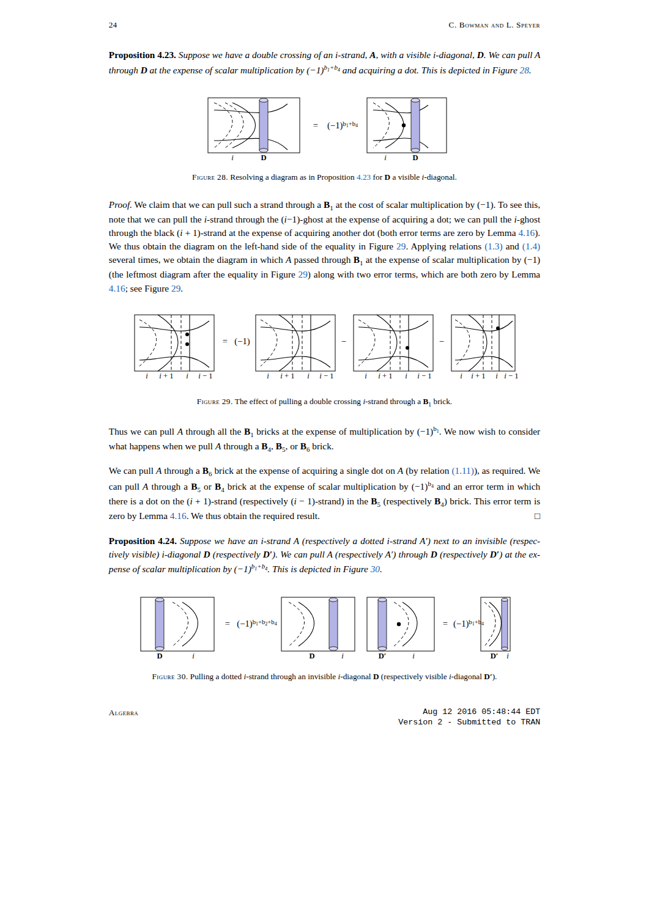24 C. Bowman and L. Speyer
Proposition 4.23. Suppose we have a double crossing of an i-strand, A, with a visible i-diagonal, D. We can pull A through D at the expense of scalar multiplication by (−1)b1+b4 and acquiring a dot. This is depicted in Figure 28.
i D = (−1)b1+b4 i D
Figure 28. Resolving a diagram as in Proposition 4.23 for D a visible i-diagonal.
Proof. We claim that we can pull such a strand through a B1 at the cost of scalar multiplication by (−1). To see this, note that we can pull the i-strand through the (i−1)-ghost at the expense of acquiring a dot; we can pull the i-ghost through the black (i + 1)-strand at the expense of acquiring another dot (both error terms are zero by Lemma 4.16). We thus obtain the diagram on the left-hand side of the equality in Figure 29. Applying relations (1.3) and (1.4) several times, we obtain the diagram in which A passed through B1 at the expense of scalar multiplication by (−1) (the leftmost diagram after the equality in Figure 29) along with two error terms, which are both zero by Lemma 4.16; see Figure 29.
i i + 1 i i − 1 = (−1) i i + 1 i i − 1 − i i + 1 i i − 1 − i i + 1 i i − 1
Figure 29. The effect of pulling a double crossing i-strand through a B1 brick.
Thus we can pull A through all the B1 bricks at the expense of multiplication by (−1)b1. We now wish to consider what happens when we pull A through a B4, B5, or B6 brick.
We can pull A through a B6 brick at the expense of acquiring a single dot on A (by relation (1.11)), as required. We can pull A through a B5 or B4 brick at the expense of scalar multiplication by (−1)b4 and an error term in which there is a dot on the (i + 1)-strand (respectively (i − 1)-strand) in the B5 (respectively B4) brick. This error term is zero by Lemma 4.16. We thus obtain the required result. □
Proposition 4.24. Suppose we have an i-strand A (respectively a dotted i-strand A′) next to an invisible (respectively visible) i-diagonal D (respectively D′). We can pull A (respectively A′) through D (respectively D′) at the expense of scalar multiplication by (−1)b1+b4. This is depicted in Figure 30.
D i = (−1)b1+b2+b4 D i D′ i = (−1)b1+b4 D′ i
Figure 30. Pulling a dotted i-strand through an invisible i-diagonal D (respectively visible i-diagonal D′).
Algebra
Aug 12 2016 05:48:44 EDT
Version 2 - Submitted to TRAN